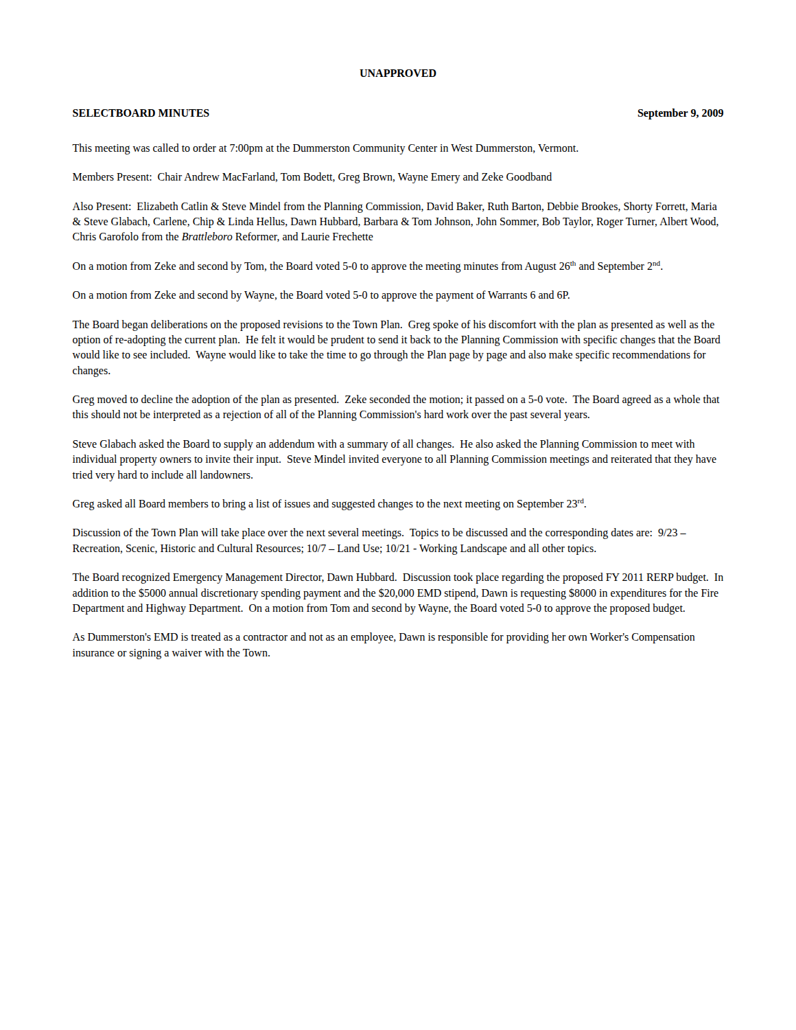UNAPPROVED
SELECTBOARD MINUTES September 9, 2009
This meeting was called to order at 7:00pm at the Dummerston Community Center in West Dummerston, Vermont.
Members Present: Chair Andrew MacFarland, Tom Bodett, Greg Brown, Wayne Emery and Zeke Goodband
Also Present: Elizabeth Catlin & Steve Mindel from the Planning Commission, David Baker, Ruth Barton, Debbie Brookes, Shorty Forrett, Maria & Steve Glabach, Carlene, Chip & Linda Hellus, Dawn Hubbard, Barbara & Tom Johnson, John Sommer, Bob Taylor, Roger Turner, Albert Wood, Chris Garofolo from the Brattleboro Reformer, and Laurie Frechette
On a motion from Zeke and second by Tom, the Board voted 5-0 to approve the meeting minutes from August 26th and September 2nd.
On a motion from Zeke and second by Wayne, the Board voted 5-0 to approve the payment of Warrants 6 and 6P.
The Board began deliberations on the proposed revisions to the Town Plan. Greg spoke of his discomfort with the plan as presented as well as the option of re-adopting the current plan. He felt it would be prudent to send it back to the Planning Commission with specific changes that the Board would like to see included. Wayne would like to take the time to go through the Plan page by page and also make specific recommendations for changes.
Greg moved to decline the adoption of the plan as presented. Zeke seconded the motion; it passed on a 5-0 vote. The Board agreed as a whole that this should not be interpreted as a rejection of all of the Planning Commission's hard work over the past several years.
Steve Glabach asked the Board to supply an addendum with a summary of all changes. He also asked the Planning Commission to meet with individual property owners to invite their input. Steve Mindel invited everyone to all Planning Commission meetings and reiterated that they have tried very hard to include all landowners.
Greg asked all Board members to bring a list of issues and suggested changes to the next meeting on September 23rd.
Discussion of the Town Plan will take place over the next several meetings. Topics to be discussed and the corresponding dates are: 9/23 – Recreation, Scenic, Historic and Cultural Resources; 10/7 – Land Use; 10/21 - Working Landscape and all other topics.
The Board recognized Emergency Management Director, Dawn Hubbard. Discussion took place regarding the proposed FY 2011 RERP budget. In addition to the $5000 annual discretionary spending payment and the $20,000 EMD stipend, Dawn is requesting $8000 in expenditures for the Fire Department and Highway Department. On a motion from Tom and second by Wayne, the Board voted 5-0 to approve the proposed budget.
As Dummerston's EMD is treated as a contractor and not as an employee, Dawn is responsible for providing her own Worker's Compensation insurance or signing a waiver with the Town.